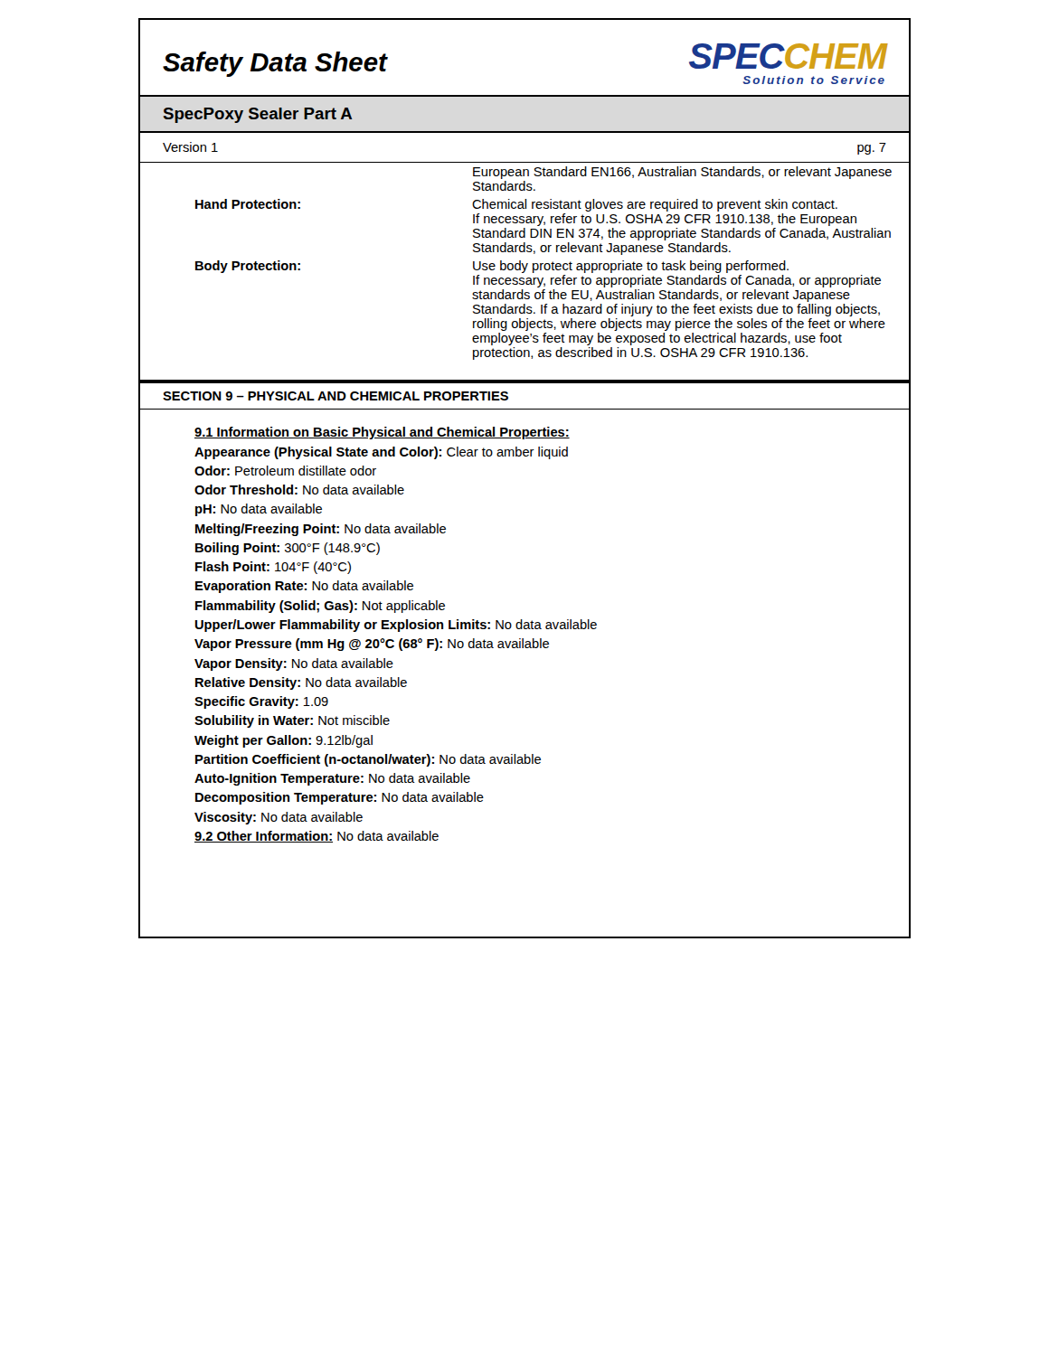Safety Data Sheet
SPEC CHEM
Solution to Service
SpecPoxy Sealer Part A
Version 1 pg. 7
| | European Standard EN166, Australian Standards, or relevant Japanese Standards. |
| Hand Protection: | Chemical resistant gloves are required to prevent skin contact. If necessary, refer to U.S. OSHA 29 CFR 1910.138, the European Standard DIN EN 374, the appropriate Standards of Canada, Australian Standards, or relevant Japanese Standards. |
| Body Protection: | Use body protect appropriate to task being performed. If necessary, refer to appropriate Standards of Canada, or appropriate standards of the EU, Australian Standards, or relevant Japanese Standards. If a hazard of injury to the feet exists due to falling objects, rolling objects, where objects may pierce the soles of the feet or where employee’s feet may be exposed to electrical hazards, use foot protection, as described in U.S. OSHA 29 CFR 1910.136. |
SECTION 9 – PHYSICAL AND CHEMICAL PROPERTIES
9.1 Information on Basic Physical and Chemical Properties:
Appearance (Physical State and Color): Clear to amber liquid
Odor: Petroleum distillate odor
Odor Threshold: No data available
pH: No data available
Melting/Freezing Point: No data available
Boiling Point: 300°F (148.9°C)
Flash Point: 104°F (40°C)
Evaporation Rate: No data available
Flammability (Solid; Gas): Not applicable
Upper/Lower Flammability or Explosion Limits: No data available
Vapor Pressure (mm Hg @ 20°C (68° F): No data available
Vapor Density: No data available
Relative Density: No data available
Specific Gravity: 1.09
Solubility in Water: Not miscible
Weight per Gallon: 9.12lb/gal
Partition Coefficient (n-octanol/water): No data available
Auto-Ignition Temperature: No data available
Decomposition Temperature: No data available
Viscosity: No data available
9.2 Other Information: No data available